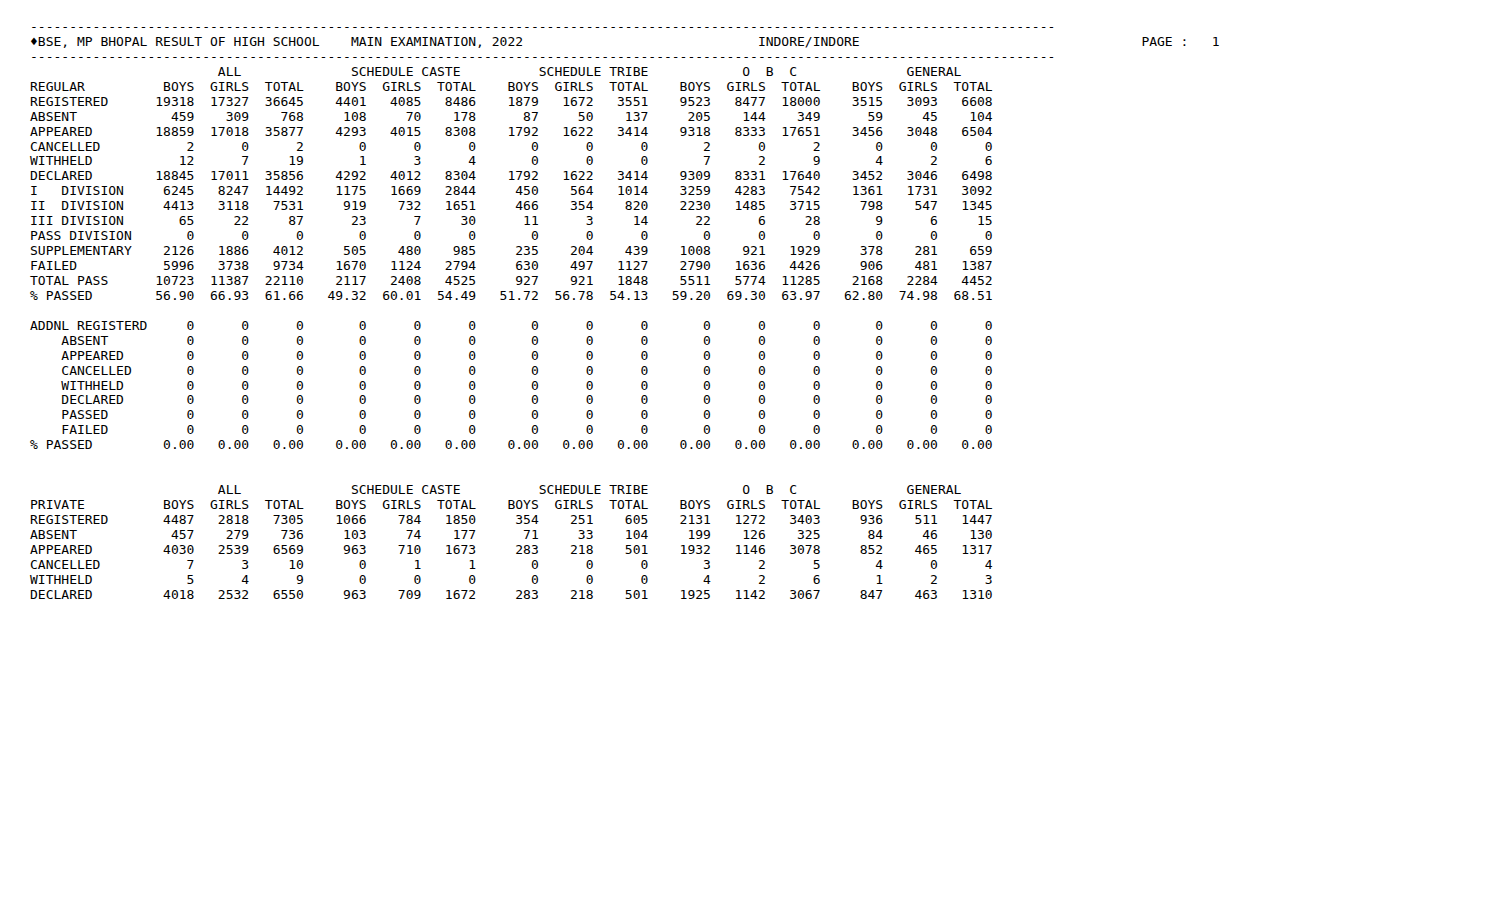MPBSE, MP Bhopal — Result of High School Main Examination, 2022 — Indore/Indore — Page 1
-----------------------------------------------------------------------------------------------------------------------------------
♦BSE, MP BHOPAL RESULT OF HIGH SCHOOL    MAIN EXAMINATION, 2022                              INDORE/INDORE                                    PAGE :   1
-----------------------------------------------------------------------------------------------------------------------------------
                        ALL              SCHEDULE CASTE          SCHEDULE TRIBE            O  B  C              GENERAL
REGULAR          BOYS  GIRLS  TOTAL    BOYS  GIRLS  TOTAL    BOYS  GIRLS  TOTAL    BOYS  GIRLS  TOTAL    BOYS  GIRLS  TOTAL
REGISTERED      19318  17327  36645    4401   4085   8486    1879   1672   3551    9523   8477  18000    3515   3093   6608
ABSENT            459    309    768     108     70    178      87     50    137     205    144    349      59     45    104
APPEARED        18859  17018  35877    4293   4015   8308    1792   1622   3414    9318   8333  17651    3456   3048   6504
CANCELLED           2      0      2       0      0      0       0      0      0       2      0      2       0      0      0
WITHHELD           12      7     19       1      3      4       0      0      0       7      2      9       4      2      6
DECLARED        18845  17011  35856    4292   4012   8304    1792   1622   3414    9309   8331  17640    3452   3046   6498
I   DIVISION     6245   8247  14492    1175   1669   2844     450    564   1014    3259   4283   7542    1361   1731   3092
II  DIVISION     4413   3118   7531     919    732   1651     466    354    820    2230   1485   3715     798    547   1345
III DIVISION       65     22     87      23      7     30      11      3     14      22      6     28       9      6     15
PASS DIVISION       0      0      0       0      0      0       0      0      0       0      0      0       0      0      0
SUPPLEMENTARY    2126   1886   4012     505    480    985     235    204    439    1008    921   1929     378    281    659
FAILED           5996   3738   9734    1670   1124   2794     630    497   1127    2790   1636   4426     906    481   1387
TOTAL PASS      10723  11387  22110    2117   2408   4525     927    921   1848    5511   5774  11285    2168   2284   4452
% PASSED        56.90  66.93  61.66   49.32  60.01  54.49   51.72  56.78  54.13   59.20  69.30  63.97   62.80  74.98  68.51

ADDNL REGISTERD     0      0      0       0      0      0       0      0      0       0      0      0       0      0      0
    ABSENT          0      0      0       0      0      0       0      0      0       0      0      0       0      0      0
    APPEARED        0      0      0       0      0      0       0      0      0       0      0      0       0      0      0
    CANCELLED       0      0      0       0      0      0       0      0      0       0      0      0       0      0      0
    WITHHELD        0      0      0       0      0      0       0      0      0       0      0      0       0      0      0
    DECLARED        0      0      0       0      0      0       0      0      0       0      0      0       0      0      0
    PASSED          0      0      0       0      0      0       0      0      0       0      0      0       0      0      0
    FAILED          0      0      0       0      0      0       0      0      0       0      0      0       0      0      0
% PASSED         0.00   0.00   0.00    0.00   0.00   0.00    0.00   0.00   0.00    0.00   0.00   0.00    0.00   0.00   0.00


                        ALL              SCHEDULE CASTE          SCHEDULE TRIBE            O  B  C              GENERAL
PRIVATE          BOYS  GIRLS  TOTAL    BOYS  GIRLS  TOTAL    BOYS  GIRLS  TOTAL    BOYS  GIRLS  TOTAL    BOYS  GIRLS  TOTAL
REGISTERED       4487   2818   7305    1066    784   1850     354    251    605    2131   1272   3403     936    511   1447
ABSENT            457    279    736     103     74    177      71     33    104     199    126    325      84     46    130
APPEARED         4030   2539   6569     963    710   1673     283    218    501    1932   1146   3078     852    465   1317
CANCELLED           7      3     10       0      1      1       0      0      0       3      2      5       4      0      4
WITHHELD            5      4      9       0      0      0       0      0      0       4      2      6       1      2      3
DECLARED         4018   2532   6550     963    709   1672     283    218    501    1925   1142   3067     847    463   1310